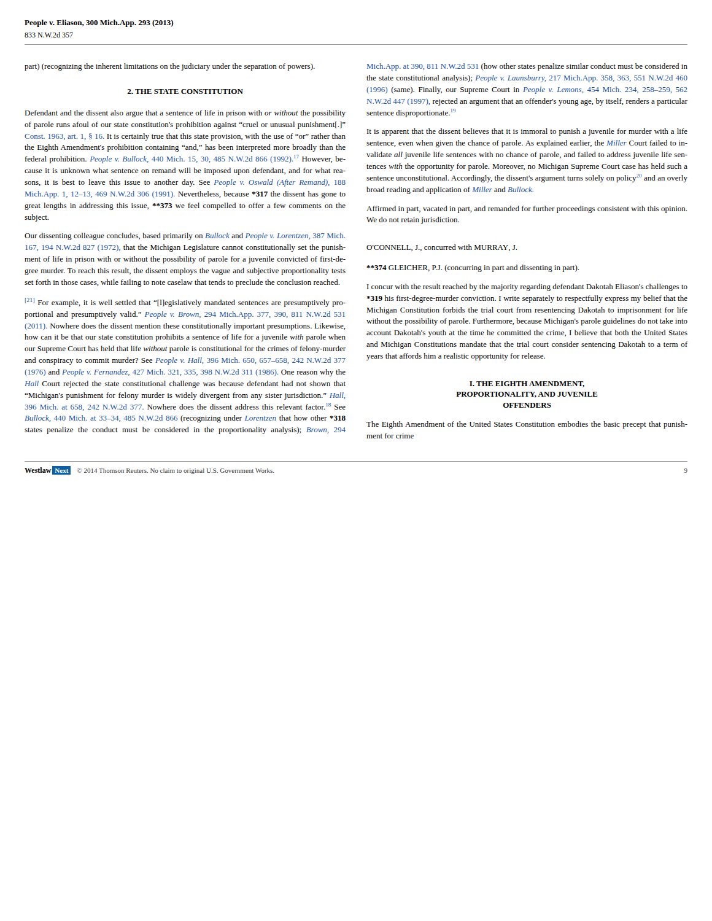People v. Eliason, 300 Mich.App. 293 (2013)
833 N.W.2d 357
part) (recognizing the inherent limitations on the judiciary under the separation of powers).
2. THE STATE CONSTITUTION
Defendant and the dissent also argue that a sentence of life in prison with or without the possibility of parole runs afoul of our state constitution's prohibition against “cruel or unusual punishment[.]” Const. 1963, art. 1, § 16. It is certainly true that this state provision, with the use of “or” rather than the Eighth Amendment's prohibition containing “and,” has been interpreted more broadly than the federal prohibition. People v. Bullock, 440 Mich. 15, 30, 485 N.W.2d 866 (1992). 17 However, because it is unknown what sentence on remand will be imposed upon defendant, and for what reasons, it is best to leave this issue to another day. See People v. Oswald (After Remand), 188 Mich.App. 1, 12–13, 469 N.W.2d 306 (1991). Nevertheless, because *317 the dissent has gone to great lengths in addressing this issue, **373 we feel compelled to offer a few comments on the subject.
Our dissenting colleague concludes, based primarily on Bullock and People v. Lorentzen, 387 Mich. 167, 194 N.W.2d 827 (1972), that the Michigan Legislature cannot constitutionally set the punishment of life in prison with or without the possibility of parole for a juvenile convicted of first-degree murder. To reach this result, the dissent employs the vague and subjective proportionality tests set forth in those cases, while failing to note caselaw that tends to preclude the conclusion reached.
[21] For example, it is well settled that “[l]egislatively mandated sentences are presumptively proportional and presumptively valid.” People v. Brown, 294 Mich.App. 377, 390, 811 N.W.2d 531 (2011). Nowhere does the dissent mention these constitutionally important presumptions. Likewise, how can it be that our state constitution prohibits a sentence of life for a juvenile with parole when our Supreme Court has held that life without parole is constitutional for the crimes of felony-murder and conspiracy to commit murder? See People v. Hall, 396 Mich. 650, 657–658, 242 N.W.2d 377 (1976) and People v. Fernandez, 427 Mich. 321, 335, 398 N.W.2d 311 (1986). One reason why the Hall Court rejected the state constitutional challenge was because defendant had not shown that “Michigan's punishment for felony murder is widely divergent from any sister jurisdiction.” Hall, 396 Mich. at 658, 242 N.W.2d 377. Nowhere does the dissent address this relevant factor.18 See Bullock, 440 Mich. at 33–34, 485 N.W.2d 866 (recognizing under Lorentzen that how other *318 states penalize the conduct must be considered in the proportionality analysis); Brown, 294 Mich.App. at 390, 811 N.W.2d 531 (how other states penalize similar conduct must be considered in the state constitutional analysis); People v. Launsburry, 217 Mich.App. 358, 363, 551 N.W.2d 460 (1996) (same). Finally, our Supreme Court in People v. Lemons, 454 Mich. 234, 258–259, 562 N.W.2d 447 (1997), rejected an argument that an offender's young age, by itself, renders a particular sentence disproportionate.19
It is apparent that the dissent believes that it is immoral to punish a juvenile for murder with a life sentence, even when given the chance of parole. As explained earlier, the Miller Court failed to invalidate all juvenile life sentences with no chance of parole, and failed to address juvenile life sentences with the opportunity for parole. Moreover, no Michigan Supreme Court case has held such a sentence unconstitutional. Accordingly, the dissent's argument turns solely on policy20 and an overly broad reading and application of Miller and Bullock.
Affirmed in part, vacated in part, and remanded for further proceedings consistent with this opinion. We do not retain jurisdiction.
O'CONNELL, J., concurred with MURRAY, J.
**374 GLEICHER, P.J. (concurring in part and dissenting in part).
I concur with the result reached by the majority regarding defendant Dakotah Eliason's challenges to *319 his first-degree-murder conviction. I write separately to respectfully express my belief that the Michigan Constitution forbids the trial court from resentencing Dakotah to imprisonment for life without the possibility of parole. Furthermore, because Michigan's parole guidelines do not take into account Dakotah's youth at the time he committed the crime, I believe that both the United States and Michigan Constitutions mandate that the trial court consider sentencing Dakotah to a term of years that affords him a realistic opportunity for release.
I. THE EIGHTH AMENDMENT,
PROPORTIONALITY, AND JUVENILE
OFFENDERS
The Eighth Amendment of the United States Constitution embodies the basic precept that punishment for crime
WestlawNext © 2014 Thomson Reuters. No claim to original U.S. Government Works. 9